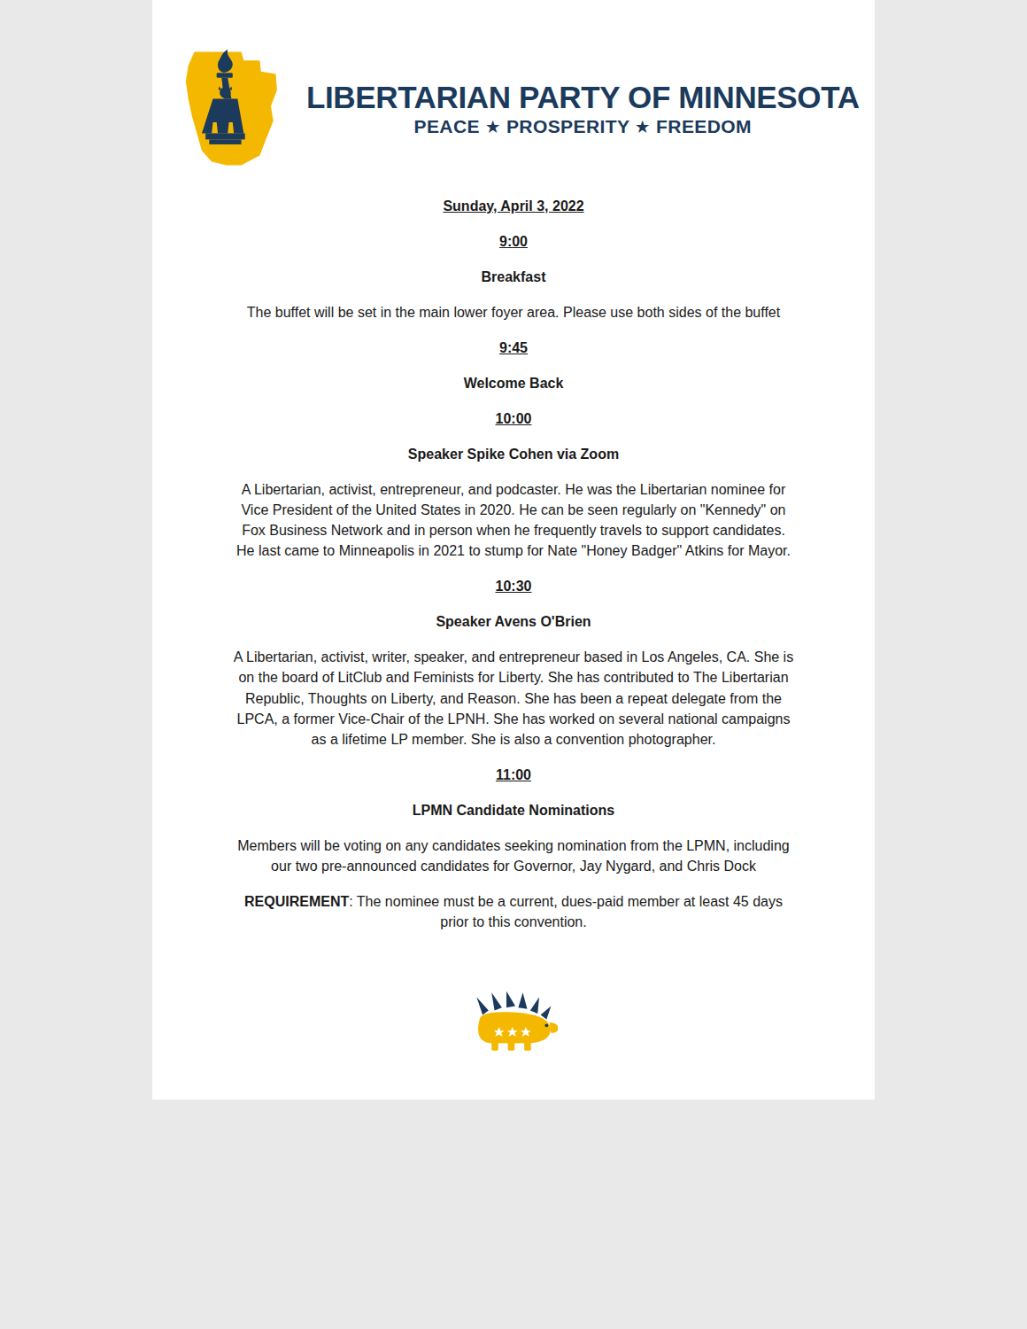Libertarian Party of Minnesota logo
LIBERTARIAN PARTY OF MINNESOTA
PEACE ★ PROSPERITY ★ FREEDOM
Sunday, April 3, 2022
9:00
Breakfast
The buffet will be set in the main lower foyer area. Please use both sides of the buffet
9:45
Welcome Back
10:00
Speaker Spike Cohen via Zoom
A Libertarian, activist, entrepreneur, and podcaster. He was the Libertarian nominee for Vice President of the United States in 2020. He can be seen regularly on "Kennedy" on Fox Business Network and in person when he frequently travels to support candidates. He last came to Minneapolis in 2021 to stump for Nate "Honey Badger" Atkins for Mayor.
10:30
Speaker Avens O'Brien
A Libertarian, activist, writer, speaker, and entrepreneur based in Los Angeles, CA. She is on the board of LitClub and Feminists for Liberty. She has contributed to The Libertarian Republic, Thoughts on Liberty, and Reason. She has been a repeat delegate from the LPCA, a former Vice-Chair of the LPNH. She has worked on several national campaigns as a lifetime LP member. She is also a convention photographer.
11:00
LPMN Candidate Nominations
Members will be voting on any candidates seeking nomination from the LPMN, including our two pre-announced candidates for Governor, Jay Nygard, and Chris Dock
REQUIREMENT: The nominee must be a current, dues-paid member at least 45 days prior to this convention.
Libertarian porcupine